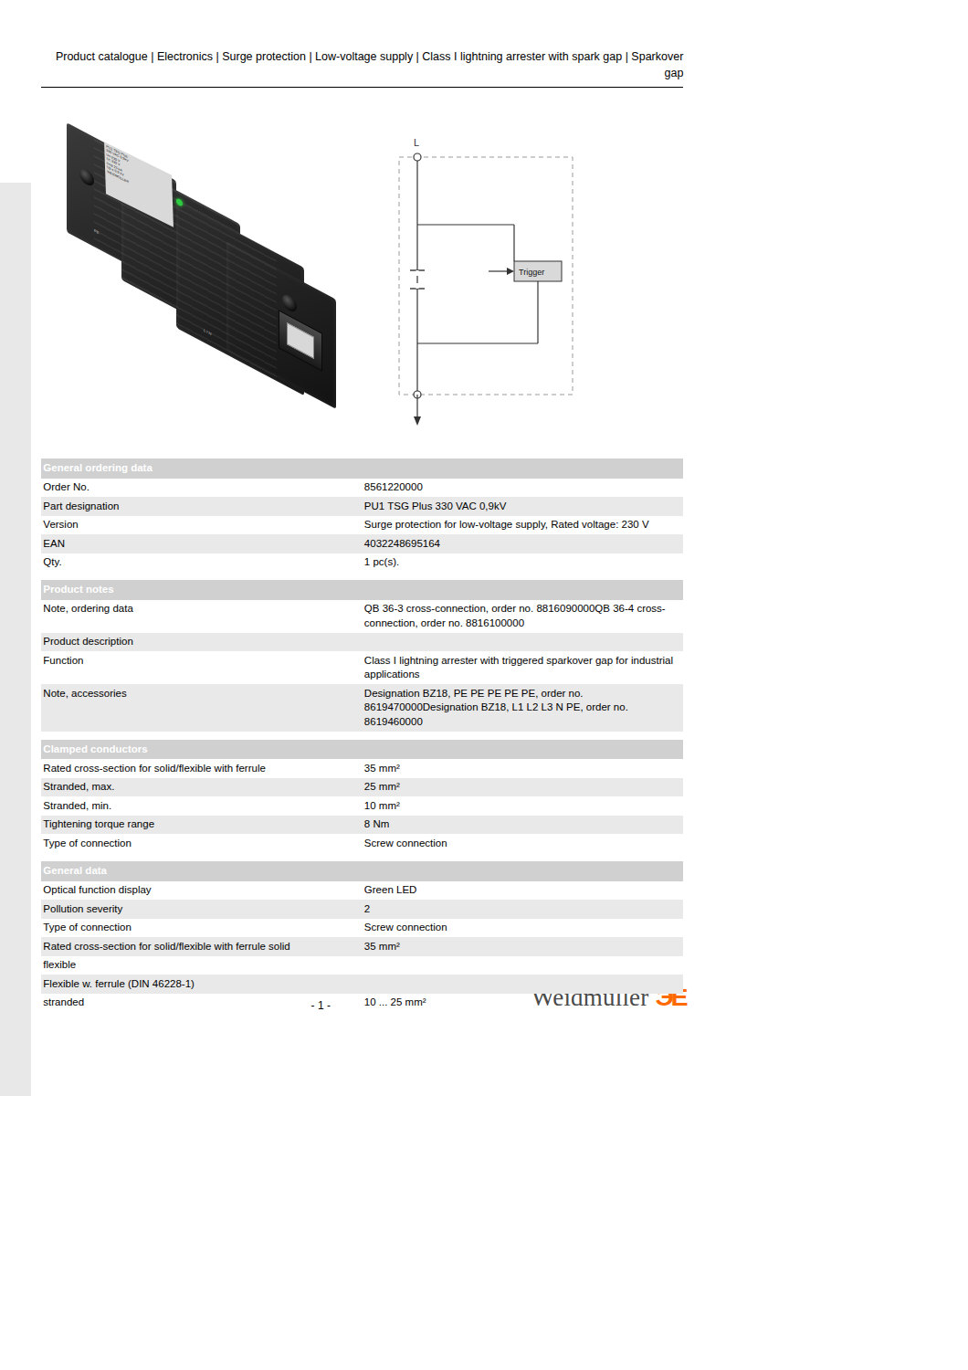Product catalogue | Electronics | Surge protection | Low-voltage supply | Class I lightning arrester with spark gap | Sparkover gap
PU1 TSG Plus
330 VAC 0,9kV
Un 230 V
Uc 330 V
Iimp 25 kA
Up ≤ 0,9 kV
WEIDMÜLLER
PE
L / N
L Trigger
| General ordering data |
| Order No. | 8561220000 |
| Part designation | PU1 TSG Plus 330 VAC 0,9kV |
| Version | Surge protection for low-voltage supply, Rated voltage: 230 V |
| EAN | 4032248695164 |
| Qty. | 1 pc(s). |
| Product notes |
| Note, ordering data | QB 36-3 cross-connection, order no. 8816090000QB 36-4 cross-connection, order no. 8816100000 |
| Product description | |
| Function | Class I lightning arrester with triggered sparkover gap for industrial applications |
| Note, accessories | Designation BZ18, PE PE PE PE PE, order no. 8619470000Designation BZ18, L1 L2 L3 N PE, order no. 8619460000 |
| Clamped conductors |
| Rated cross-section for solid/flexible with ferrule | 35 mm² |
| Stranded, max. | 25 mm² |
| Stranded, min. | 10 mm² |
| Tightening torque range | 8 Nm |
| Type of connection | Screw connection |
| General data |
| Optical function display | Green LED |
| Pollution severity | 2 |
| Type of connection | Screw connection |
| Rated cross-section for solid/flexible with ferrule solid | 35 mm² |
| flexible | |
| Flexible w. ferrule (DIN 46228-1) | |
| stranded | 10 ... 25 mm² |
- 1 -
Weidmüller ЭE